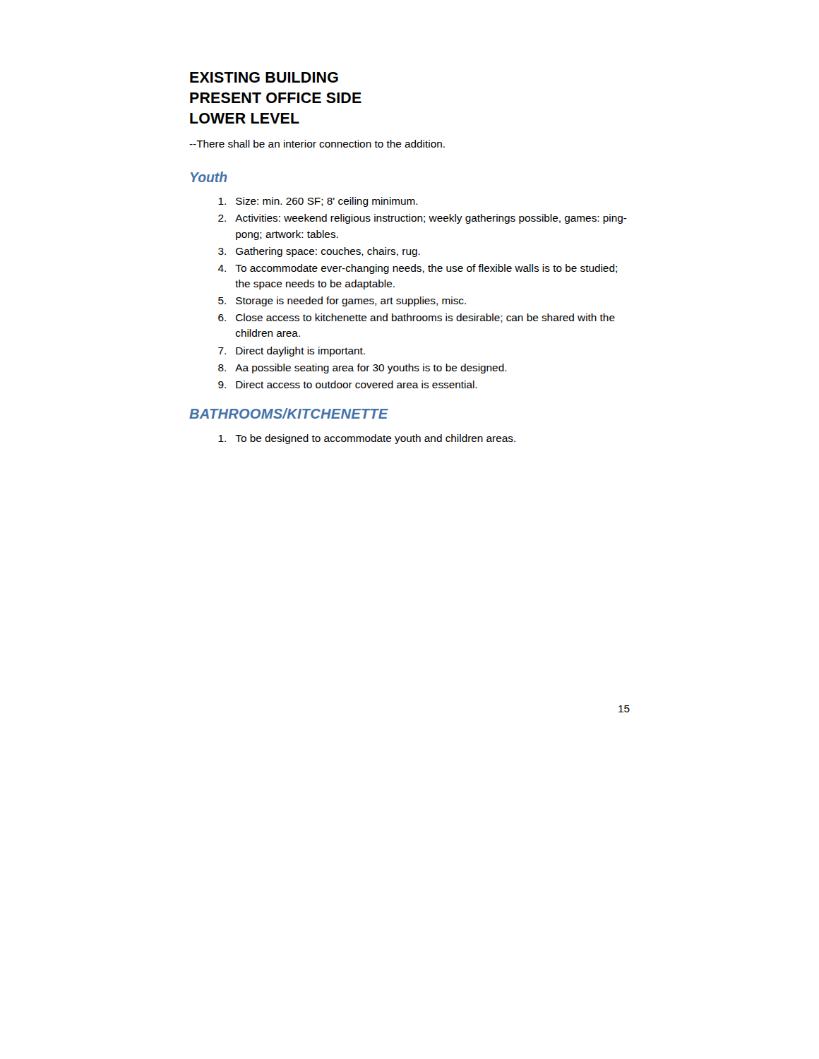EXISTING BUILDING
PRESENT OFFICE SIDE
LOWER LEVEL
--There shall be an interior connection to the addition.
Youth
Size: min. 260 SF; 8' ceiling minimum.
Activities: weekend religious instruction; weekly gatherings possible, games: ping-pong; artwork: tables.
Gathering space: couches, chairs, rug.
To accommodate ever-changing needs, the use of flexible walls is to be studied; the space needs to be adaptable.
Storage is needed for games, art supplies, misc.
Close access to kitchenette and bathrooms is desirable; can be shared with the children area.
Direct daylight is important.
Aa possible seating area for 30 youths is to be designed.
Direct access to outdoor covered area is essential.
BATHROOMS/KITCHENETTE
To be designed to accommodate youth and children areas.
15